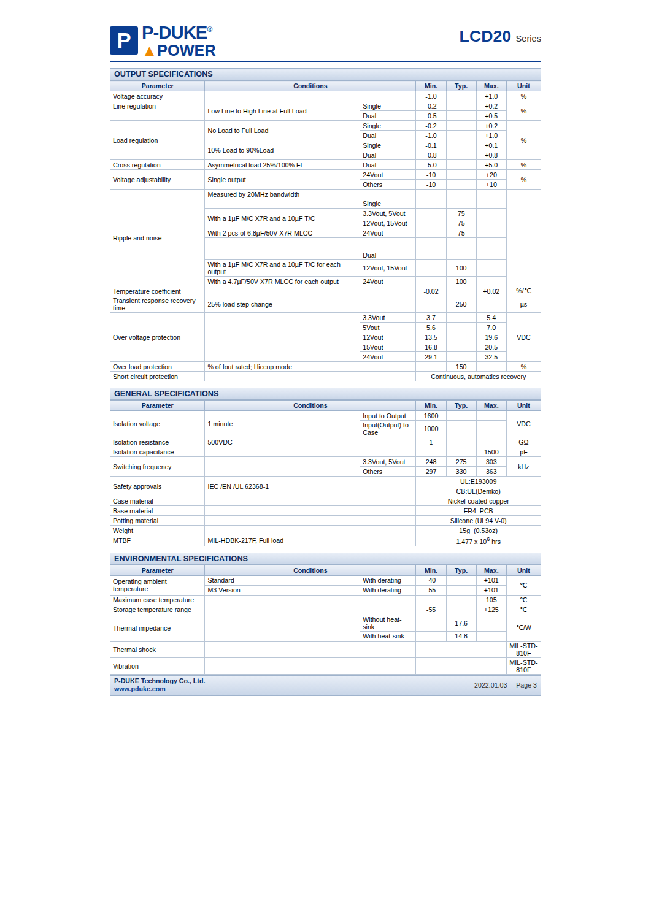P
P-DUKE®
▲POWER
LCD20 Series
OUTPUT SPECIFICATIONS
| Parameter | Conditions | Min. | Typ. | Max. | Unit |
| --- | --- | --- | --- | --- | --- |
| Voltage accuracy | | | -1.0 | | +1.0 | % |
| Line regulation | Low Line to High Line at Full Load | Single | -0.2 | | +0.2 | % |
| | Dual | -0.5 | | +0.5 |
| Load regulation | No Load to Full Load | Single | -0.2 | | +0.2 | % |
| Dual | -1.0 | | +1.0 |
| 10% Load to 90%Load | Single | -0.1 | | +0.1 |
| Dual | -0.8 | | +0.8 |
| Cross regulation | Asymmetrical load 25%/100% FL | Dual | -5.0 | | +5.0 | % |
| Voltage adjustability | Single output | 24Vout | -10 | | +20 | % |
| Others | -10 | | +10 |
| Ripple and noise | Measured by 20MHz bandwidth | | | | | |
| | Single | | | |
| With a 1µF M/C X7R and a 10µF T/C | 3.3Vout, 5Vout | | 75 | |
| 12Vout, 15Vout | | 75 | |
| With 2 pcs of 6.8µF/50V X7R MLCC | 24Vout | | 75 | |
| | Dual | | | |
| With a 1µF M/C X7R and a 10µF T/C for each output | 12Vout, 15Vout | | 100 | |
| With a 4.7µF/50V X7R MLCC for each output | 24Vout | | 100 | |
| Temperature coefficient | | | -0.02 | | +0.02 | %/℃ |
| Transient response recovery time | 25% load step change | | | 250 | | µs |
| Over voltage protection | | 3.3Vout | 3.7 | | 5.4 | VDC |
| 5Vout | 5.6 | | 7.0 |
| 12Vout | 13.5 | | 19.6 |
| 15Vout | 16.8 | | 20.5 |
| 24Vout | 29.1 | | 32.5 |
| Over load protection | % of Iout rated; Hiccup mode | | | 150 | | % |
| Short circuit protection | | | Continuous, automatics recovery |
GENERAL SPECIFICATIONS
| Parameter | Conditions | Min. | Typ. | Max. | Unit |
| --- | --- | --- | --- | --- | --- |
| Isolation voltage | 1 minute | Input to Output | 1600 | | | VDC |
| Input(Output) to Case | 1000 | | |
| Isolation resistance | 500VDC | 1 | | | GΩ |
| Isolation capacitance | | | | 1500 | pF |
| Switching frequency | | 3.3Vout, 5Vout | 248 | 275 | 303 | kHz |
| Others | 297 | 330 | 363 |
| Safety approvals | IEC /EN /UL 62368-1 | UL:E193009 |
| CB:UL(Demko) |
| Case material | | Nickel-coated copper |
| Base material | | FR4 PCB |
| Potting material | | Silicone (UL94 V-0) |
| Weight | | 15g (0.53oz) |
| MTBF | MIL-HDBK-217F, Full load | 1.477 x 10 6 hrs |
ENVIRONMENTAL SPECIFICATIONS
| Parameter | Conditions | Min. | Typ. | Max. | Unit |
| --- | --- | --- | --- | --- | --- |
| Operating ambient temperature | Standard | With derating | -40 | | +101 | ℃ |
| M3 Version | With derating | -55 | | +101 |
| Maximum case temperature | | | | | 105 | ℃ |
| Storage temperature range | | | -55 | | +125 | ℃ |
| Thermal impedance | | Without heat-sink | | 17.6 | | ℃/W |
| With heat-sink | | 14.8 | |
| Thermal shock | | | MIL-STD-810F |
| Vibration | | | MIL-STD-810F |
| Relative humidity | | | 5% to 95% RH |
P-DUKE Technology Co., Ltd.
www.pduke.com
2022.01.03 Page 3